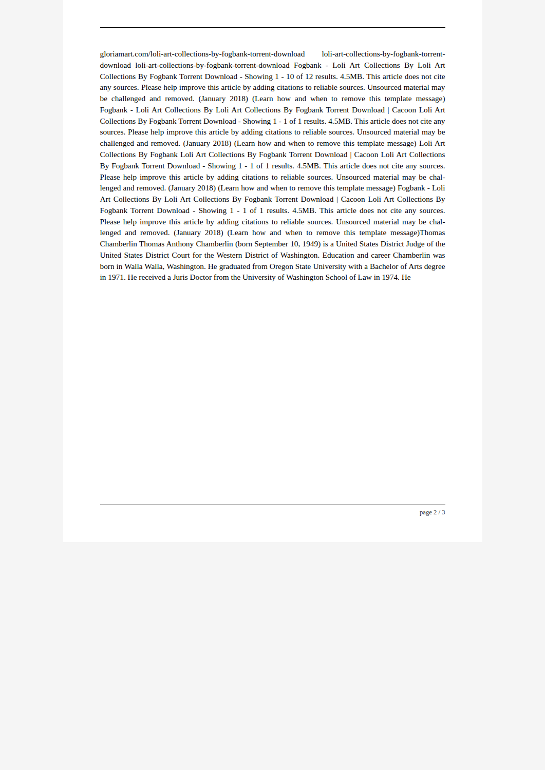gloriamart.com/loli-art-collections-by-fogbank-torrent-download loli-art-collections-by-fogbank-torrent-download loli-art-collections-by-fogbank-torrent-download Fogbank - Loli Art Collections By Loli Art Collections By Fogbank Torrent Download - Showing 1 - 10 of 12 results. 4.5MB. This article does not cite any sources. Please help improve this article by adding citations to reliable sources. Unsourced material may be challenged and removed. (January 2018) (Learn how and when to remove this template message) Fogbank - Loli Art Collections By Loli Art Collections By Fogbank Torrent Download | Cacoon Loli Art Collections By Fogbank Torrent Download - Showing 1 - 1 of 1 results. 4.5MB. This article does not cite any sources. Please help improve this article by adding citations to reliable sources. Unsourced material may be challenged and removed. (January 2018) (Learn how and when to remove this template message) Loli Art Collections By Fogbank Loli Art Collections By Fogbank Torrent Download | Cacoon Loli Art Collections By Fogbank Torrent Download - Showing 1 - 1 of 1 results. 4.5MB. This article does not cite any sources. Please help improve this article by adding citations to reliable sources. Unsourced material may be challenged and removed. (January 2018) (Learn how and when to remove this template message) Fogbank - Loli Art Collections By Loli Art Collections By Fogbank Torrent Download | Cacoon Loli Art Collections By Fogbank Torrent Download - Showing 1 - 1 of 1 results. 4.5MB. This article does not cite any sources. Please help improve this article by adding citations to reliable sources. Unsourced material may be challenged and removed. (January 2018) (Learn how and when to remove this template message)Thomas Chamberlin Thomas Anthony Chamberlin (born September 10, 1949) is a United States District Judge of the United States District Court for the Western District of Washington. Education and career Chamberlin was born in Walla Walla, Washington. He graduated from Oregon State University with a Bachelor of Arts degree in 1971. He received a Juris Doctor from the University of Washington School of Law in 1974. He
page 2 / 3